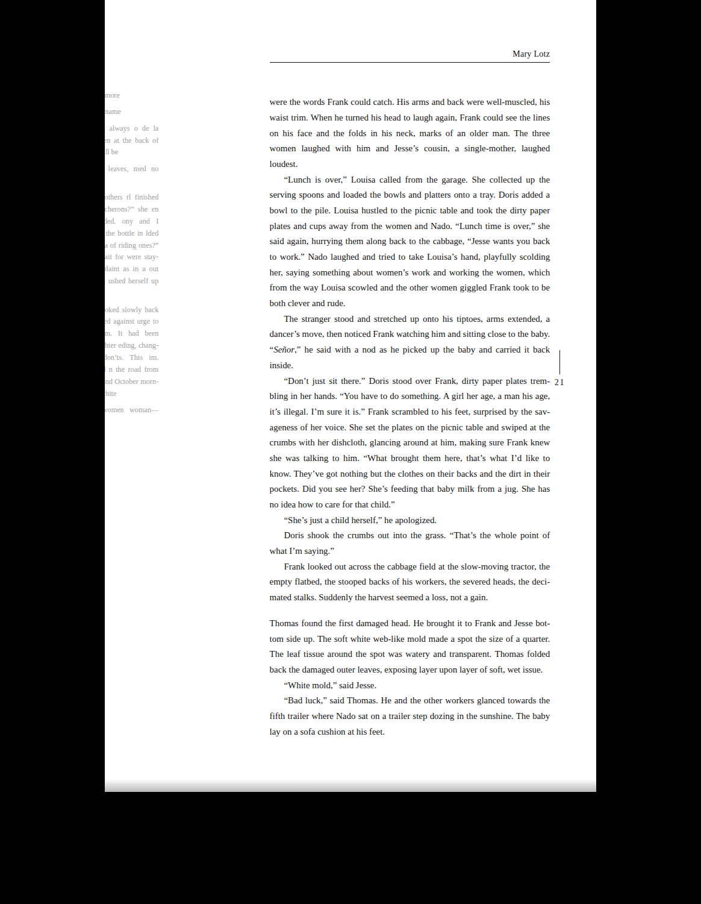e suspected more
d fashioned name
ant, “so he always o de la Vega, you en at the back of everyone will be
ing in the leaves, med no emptier
r seconds; others rl finished off her Percherons?” she en Frank nodded. ony and I would gled the bottle in lded as if it was a of riding ones?” irl didn’t wait for were staying in. omplaint as in a out the problem ushed herself up noking.
en Frank looked slowly back and e pressed against urge to wipe it arm. It had been ungest daughter eding, changing, and don’ts. This im. Frank could n the road from ornaments and October morn- e, see that white
ning the women woman—those
Mary Lotz
were the words Frank could catch. His arms and back were well-muscled, his waist trim. When he turned his head to laugh again, Frank could see the lines on his face and the folds in his neck, marks of an older man. The three women laughed with him and Jesse’s cousin, a single-mother, laughed loudest.
“Lunch is over,” Louisa called from the garage. She collected up the serving spoons and loaded the bowls and platters onto a tray. Doris added a bowl to the pile. Louisa hustled to the picnic table and took the dirty paper plates and cups away from the women and Nado. “Lunch time is over,” she said again, hurrying them along back to the cabbage, “Jesse wants you back to work.” Nado laughed and tried to take Louisa’s hand, playfully scolding her, saying something about women’s work and working the women, which from the way Louisa scowled and the other women giggled Frank took to be both clever and rude.
The stranger stood and stretched up onto his tiptoes, arms extended, a dancer’s move, then noticed Frank watching him and sitting close to the baby. “Señor,” he said with a nod as he picked up the baby and carried it back inside.
“Don’t just sit there.” Doris stood over Frank, dirty paper plates trembling in her hands. “You have to do something. A girl her age, a man his age, it’s illegal. I’m sure it is.” Frank scrambled to his feet, surprised by the savageness of her voice. She set the plates on the picnic table and swiped at the crumbs with her dishcloth, glancing around at him, making sure Frank knew she was talking to him. “What brought them here, that’s what I’d like to know. They’ve got nothing but the clothes on their backs and the dirt in their pockets. Did you see her? She’s feeding that baby milk from a jug. She has no idea how to care for that child.”
“She’s just a child herself,” he apologized.
Doris shook the crumbs out into the grass. “That’s the whole point of what I’m saying.”
Frank looked out across the cabbage field at the slow-moving tractor, the empty flatbed, the stooped backs of his workers, the severed heads, the decimated stalks. Suddenly the harvest seemed a loss, not a gain.
Thomas found the first damaged head. He brought it to Frank and Jesse bottom side up. The soft white web-like mold made a spot the size of a quarter. The leaf tissue around the spot was watery and transparent. Thomas folded back the damaged outer leaves, exposing layer upon layer of soft, wet issue.
“White mold,” said Jesse.
“Bad luck,” said Thomas. He and the other workers glanced towards the fifth trailer where Nado sat on a trailer step dozing in the sunshine. The baby lay on a sofa cushion at his feet.
21